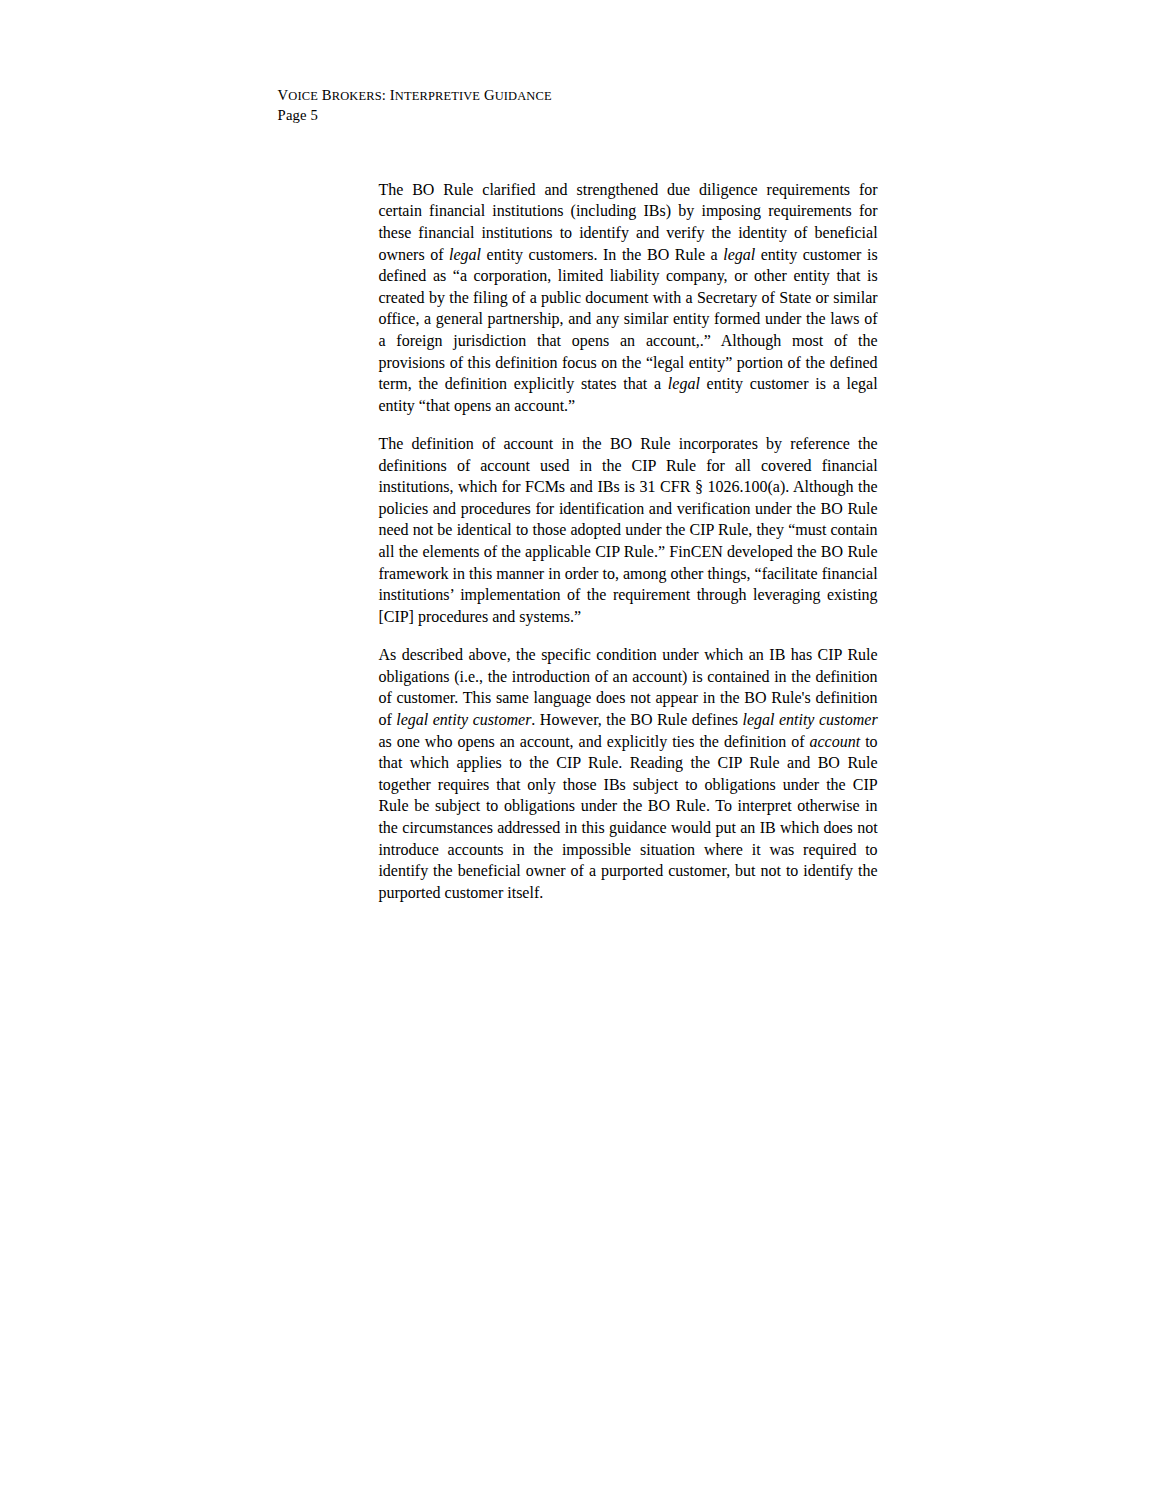VOICE BROKERS: INTERPRETIVE GUIDANCE Page 5
The BO Rule clarified and strengthened due diligence requirements for certain financial institutions (including IBs) by imposing requirements for these financial institutions to identify and verify the identity of beneficial owners of legal entity customers. In the BO Rule a legal entity customer is defined as “a corporation, limited liability company, or other entity that is created by the filing of a public document with a Secretary of State or similar office, a general partnership, and any similar entity formed under the laws of a foreign jurisdiction that opens an account,.” Although most of the provisions of this definition focus on the “legal entity” portion of the defined term, the definition explicitly states that a legal entity customer is a legal entity “that opens an account.”
The definition of account in the BO Rule incorporates by reference the definitions of account used in the CIP Rule for all covered financial institutions, which for FCMs and IBs is 31 CFR § 1026.100(a). Although the policies and procedures for identification and verification under the BO Rule need not be identical to those adopted under the CIP Rule, they “must contain all the elements of the applicable CIP Rule.” FinCEN developed the BO Rule framework in this manner in order to, among other things, “facilitate financial institutions’ implementation of the requirement through leveraging existing [CIP] procedures and systems.”
As described above, the specific condition under which an IB has CIP Rule obligations (i.e., the introduction of an account) is contained in the definition of customer. This same language does not appear in the BO Rule's definition of legal entity customer. However, the BO Rule defines legal entity customer as one who opens an account, and explicitly ties the definition of account to that which applies to the CIP Rule. Reading the CIP Rule and BO Rule together requires that only those IBs subject to obligations under the CIP Rule be subject to obligations under the BO Rule. To interpret otherwise in the circumstances addressed in this guidance would put an IB which does not introduce accounts in the impossible situation where it was required to identify the beneficial owner of a purported customer, but not to identify the purported customer itself.